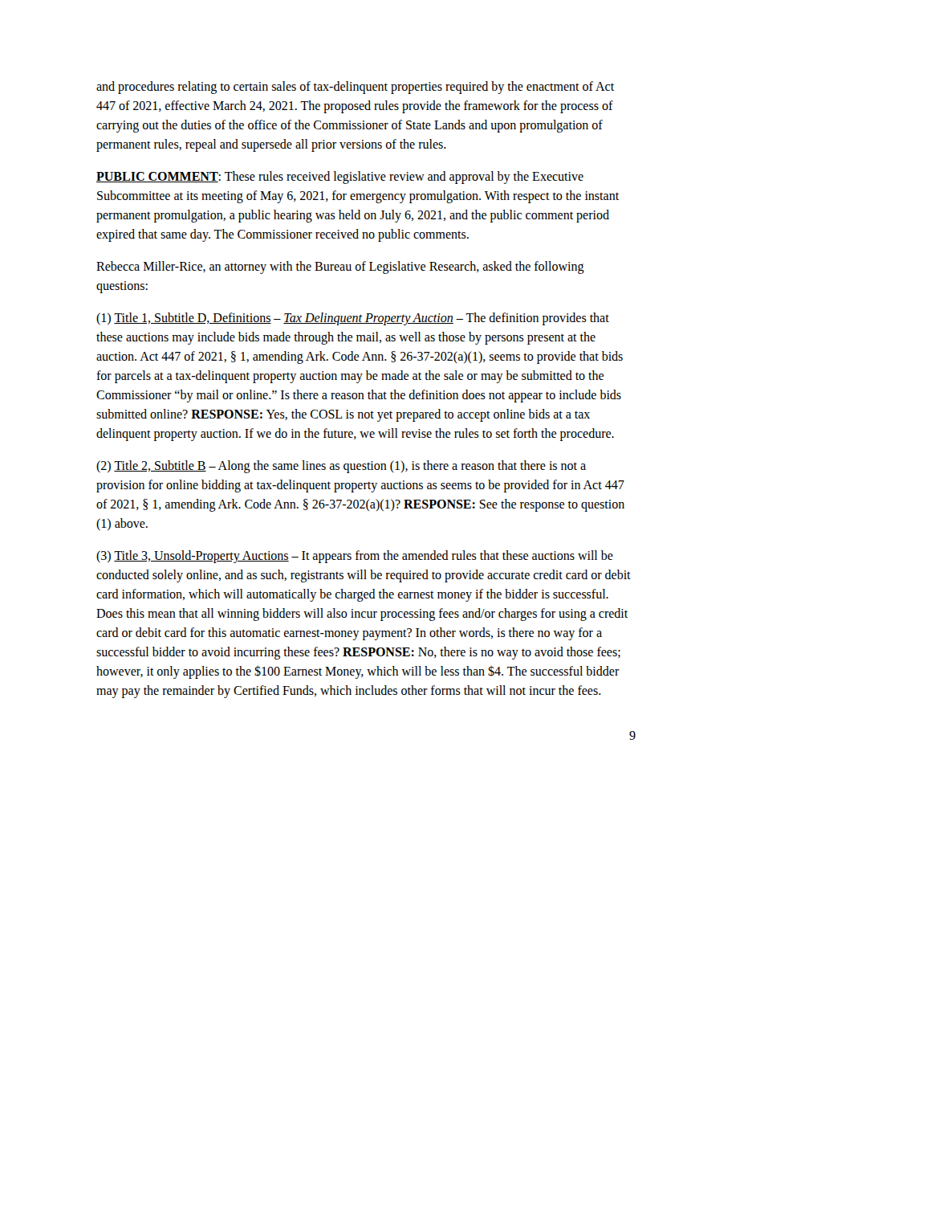and procedures relating to certain sales of tax-delinquent properties required by the enactment of Act 447 of 2021, effective March 24, 2021. The proposed rules provide the framework for the process of carrying out the duties of the office of the Commissioner of State Lands and upon promulgation of permanent rules, repeal and supersede all prior versions of the rules.
PUBLIC COMMENT: These rules received legislative review and approval by the Executive Subcommittee at its meeting of May 6, 2021, for emergency promulgation. With respect to the instant permanent promulgation, a public hearing was held on July 6, 2021, and the public comment period expired that same day. The Commissioner received no public comments.
Rebecca Miller-Rice, an attorney with the Bureau of Legislative Research, asked the following questions:
(1) Title 1, Subtitle D, Definitions – Tax Delinquent Property Auction – The definition provides that these auctions may include bids made through the mail, as well as those by persons present at the auction. Act 447 of 2021, § 1, amending Ark. Code Ann. § 26-37-202(a)(1), seems to provide that bids for parcels at a tax-delinquent property auction may be made at the sale or may be submitted to the Commissioner “by mail or online.” Is there a reason that the definition does not appear to include bids submitted online? RESPONSE: Yes, the COSL is not yet prepared to accept online bids at a tax delinquent property auction. If we do in the future, we will revise the rules to set forth the procedure.
(2) Title 2, Subtitle B – Along the same lines as question (1), is there a reason that there is not a provision for online bidding at tax-delinquent property auctions as seems to be provided for in Act 447 of 2021, § 1, amending Ark. Code Ann. § 26-37-202(a)(1)? RESPONSE: See the response to question (1) above.
(3) Title 3, Unsold-Property Auctions – It appears from the amended rules that these auctions will be conducted solely online, and as such, registrants will be required to provide accurate credit card or debit card information, which will automatically be charged the earnest money if the bidder is successful. Does this mean that all winning bidders will also incur processing fees and/or charges for using a credit card or debit card for this automatic earnest-money payment? In other words, is there no way for a successful bidder to avoid incurring these fees? RESPONSE: No, there is no way to avoid those fees; however, it only applies to the $100 Earnest Money, which will be less than $4. The successful bidder may pay the remainder by Certified Funds, which includes other forms that will not incur the fees.
9